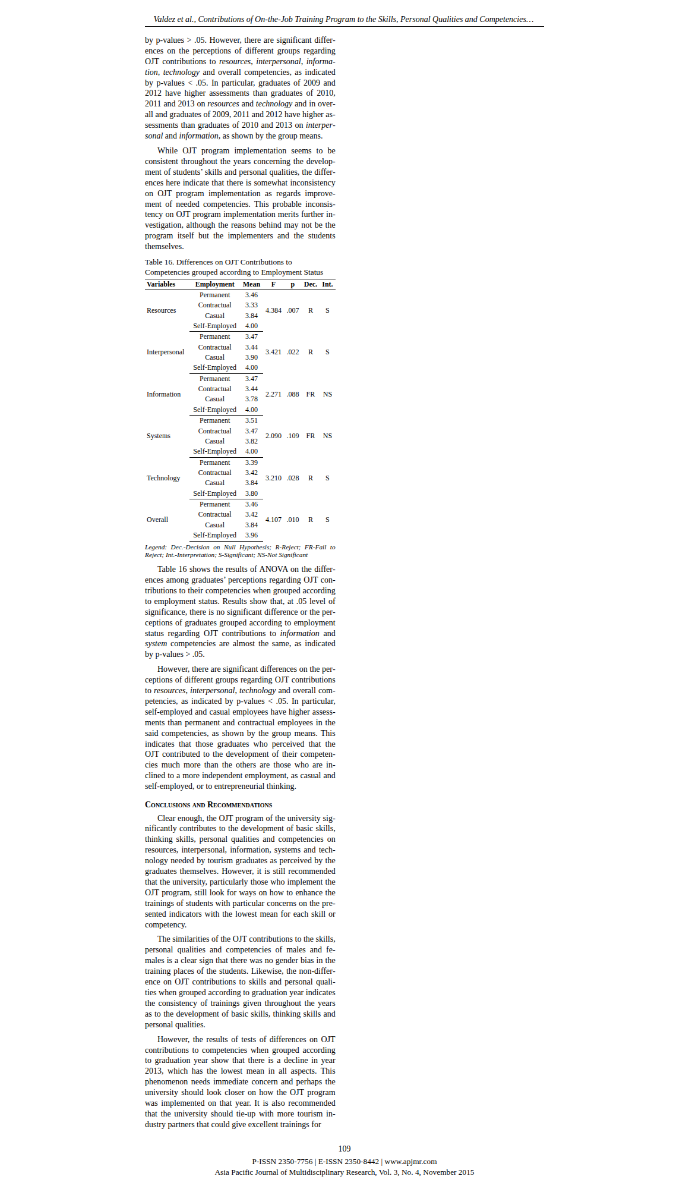Valdez et al., Contributions of On-the-Job Training Program to the Skills, Personal Qualities and Competencies…
by p-values > .05. However, there are significant differences on the perceptions of different groups regarding OJT contributions to resources, interpersonal, information, technology and overall competencies, as indicated by p-values < .05. In particular, graduates of 2009 and 2012 have higher assessments than graduates of 2010, 2011 and 2013 on resources and technology and in overall and graduates of 2009, 2011 and 2012 have higher assessments than graduates of 2010 and 2013 on interpersonal and information, as shown by the group means.
While OJT program implementation seems to be consistent throughout the years concerning the development of students’ skills and personal qualities, the differences here indicate that there is somewhat inconsistency on OJT program implementation as regards improvement of needed competencies. This probable inconsistency on OJT program implementation merits further investigation, although the reasons behind may not be the program itself but the implementers and the students themselves.
Table 16. Differences on OJT Contributions to Competencies grouped according to Employment Status
| Variables | Employment | Mean | F | p | Dec. | Int. |
| --- | --- | --- | --- | --- | --- | --- |
| Resources | Permanent | 3.46 | 4.384 | .007 | R | S |
| Contractual | 3.33 |
| Casual | 3.84 |
| Self-Employed | 4.00 |
| Interpersonal | Permanent | 3.47 | 3.421 | .022 | R | S |
| Contractual | 3.44 |
| Casual | 3.90 |
| Self-Employed | 4.00 |
| Information | Permanent | 3.47 | 2.271 | .088 | FR | NS |
| Contractual | 3.44 |
| Casual | 3.78 |
| Self-Employed | 4.00 |
| Systems | Permanent | 3.51 | 2.090 | .109 | FR | NS |
| Contractual | 3.47 |
| Casual | 3.82 |
| Self-Employed | 4.00 |
| Technology | Permanent | 3.39 | 3.210 | .028 | R | S |
| Contractual | 3.42 |
| Casual | 3.84 |
| Self-Employed | 3.80 |
| Overall | Permanent | 3.46 | 4.107 | .010 | R | S |
| Contractual | 3.42 |
| Casual | 3.84 |
| Self-Employed | 3.96 |
Legend: Dec.-Decision on Null Hypothesis; R-Reject; FR-Fail to Reject; Int.-Interpretation; S-Significant; NS-Not Significant
Table 16 shows the results of ANOVA on the differences among graduates’ perceptions regarding OJT contributions to their competencies when grouped according to employment status. Results show that, at .05 level of significance, there is no significant difference or the perceptions of graduates grouped according to employment status regarding OJT contributions to information and system competencies are almost the same, as indicated by p-values > .05.
However, there are significant differences on the perceptions of different groups regarding OJT contributions to resources, interpersonal, technology and overall competencies, as indicated by p-values < .05. In particular, self-employed and casual employees have higher assessments than permanent and contractual employees in the said competencies, as shown by the group means. This indicates that those graduates who perceived that the OJT contributed to the development of their competencies much more than the others are those who are inclined to a more independent employment, as casual and self-employed, or to entrepreneurial thinking.
Conclusions and Recommendations
Clear enough, the OJT program of the university significantly contributes to the development of basic skills, thinking skills, personal qualities and competencies on resources, interpersonal, information, systems and technology needed by tourism graduates as perceived by the graduates themselves. However, it is still recommended that the university, particularly those who implement the OJT program, still look for ways on how to enhance the trainings of students with particular concerns on the presented indicators with the lowest mean for each skill or competency.
The similarities of the OJT contributions to the skills, personal qualities and competencies of males and females is a clear sign that there was no gender bias in the training places of the students. Likewise, the non-difference on OJT contributions to skills and personal qualities when grouped according to graduation year indicates the consistency of trainings given throughout the years as to the development of basic skills, thinking skills and personal qualities.
However, the results of tests of differences on OJT contributions to competencies when grouped according to graduation year show that there is a decline in year 2013, which has the lowest mean in all aspects. This phenomenon needs immediate concern and perhaps the university should look closer on how the OJT program was implemented on that year. It is also recommended that the university should tie-up with more tourism industry partners that could give excellent trainings for
109
P-ISSN 2350-7756 | E-ISSN 2350-8442 | www.apjmr.com
Asia Pacific Journal of Multidisciplinary Research, Vol. 3, No. 4, November 2015